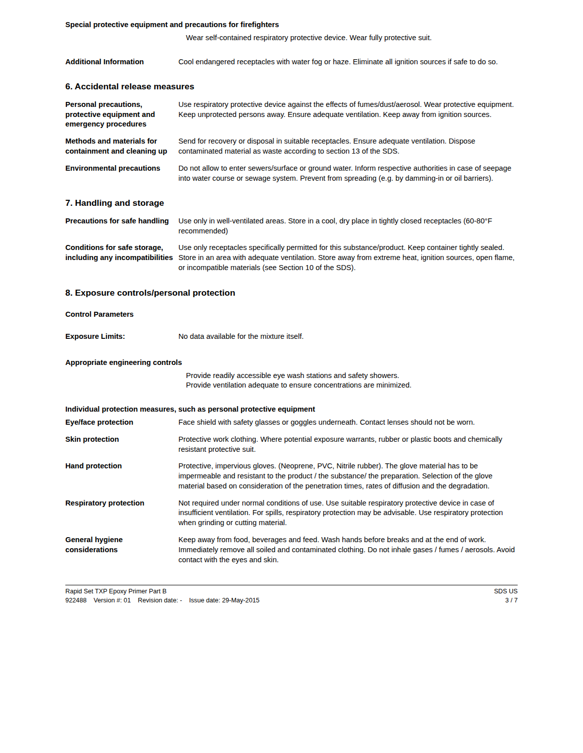Special protective equipment and precautions for firefighters
Wear self-contained respiratory protective device. Wear fully protective suit.
Additional Information
Cool endangered receptacles with water fog or haze. Eliminate all ignition sources if safe to do so.
6. Accidental release measures
Personal precautions, protective equipment and emergency procedures
Use respiratory protective device against the effects of fumes/dust/aerosol. Wear protective equipment. Keep unprotected persons away. Ensure adequate ventilation. Keep away from ignition sources.
Methods and materials for containment and cleaning up
Send for recovery or disposal in suitable receptacles. Ensure adequate ventilation. Dispose contaminated material as waste according to section 13 of the SDS.
Environmental precautions
Do not allow to enter sewers/surface or ground water. Inform respective authorities in case of seepage into water course or sewage system. Prevent from spreading (e.g. by damming-in or oil barriers).
7. Handling and storage
Precautions for safe handling
Use only in well-ventilated areas. Store in a cool, dry place in tightly closed receptacles (60-80°F recommended)
Conditions for safe storage, including any incompatibilities
Use only receptacles specifically permitted for this substance/product. Keep container tightly sealed. Store in an area with adequate ventilation. Store away from extreme heat, ignition sources, open flame, or incompatible materials (see Section 10 of the SDS).
8. Exposure controls/personal protection
Control Parameters
Exposure Limits:
No data available for the mixture itself.
Appropriate engineering controls
Provide readily accessible eye wash stations and safety showers.
Provide ventilation adequate to ensure concentrations are minimized.
Individual protection measures, such as personal protective equipment
Eye/face protection
Face shield with safety glasses or goggles underneath. Contact lenses should not be worn.
Skin protection
Protective work clothing. Where potential exposure warrants, rubber or plastic boots and chemically resistant protective suit.
Hand protection
Protective, impervious gloves. (Neoprene, PVC, Nitrile rubber). The glove material has to be impermeable and resistant to the product / the substance/ the preparation. Selection of the glove material based on consideration of the penetration times, rates of diffusion and the degradation.
Respiratory protection
Not required under normal conditions of use. Use suitable respiratory protective device in case of insufficient ventilation. For spills, respiratory protection may be advisable. Use respiratory protection when grinding or cutting material.
General hygiene considerations
Keep away from food, beverages and feed. Wash hands before breaks and at the end of work. Immediately remove all soiled and contaminated clothing. Do not inhale gases / fumes / aerosols. Avoid contact with the eyes and skin.
Rapid Set TXP Epoxy Primer Part B
922488 Version #: 01 Revision date: - Issue date: 29-May-2015
SDS US
3 / 7